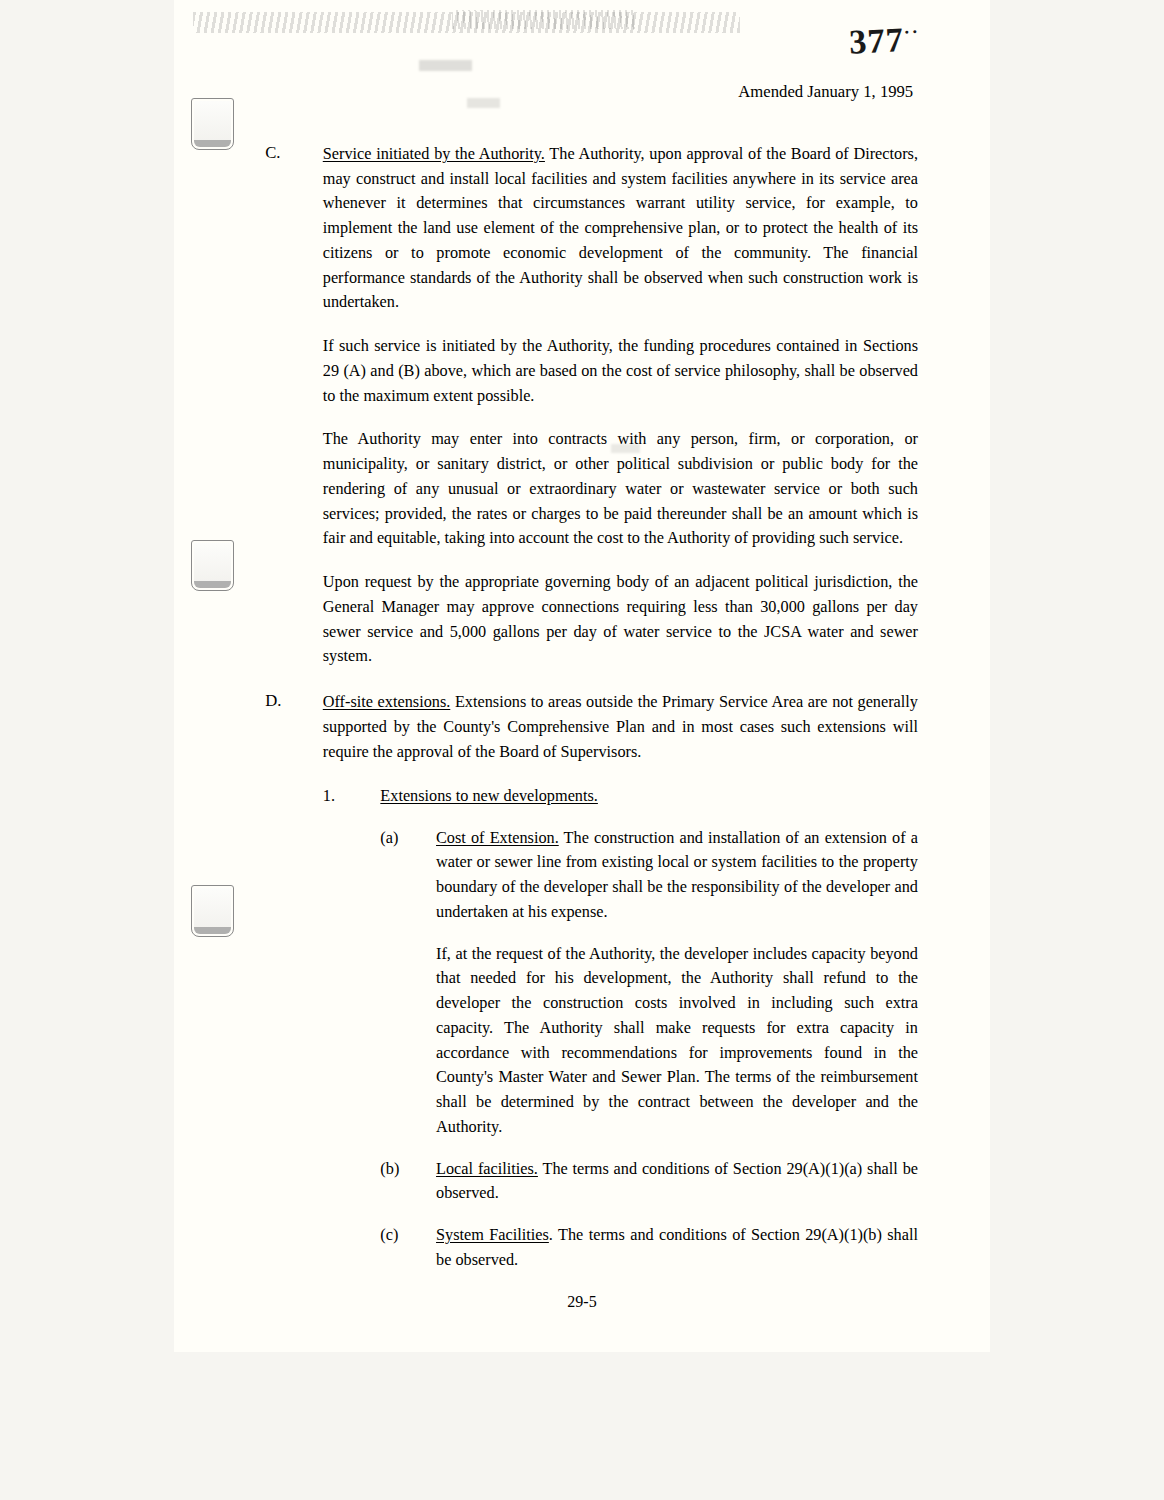377··
Amended January 1, 1995
C.
Service initiated by the Authority. The Authority, upon approval of the Board of Directors, may construct and install local facilities and system facilities anywhere in its service area whenever it determines that circumstances warrant utility service, for example, to implement the land use element of the comprehensive plan, or to protect the health of its citizens or to promote economic development of the community. The financial performance standards of the Authority shall be observed when such construction work is undertaken.
If such service is initiated by the Authority, the funding procedures contained in Sections 29 (A) and (B) above, which are based on the cost of service philosophy, shall be observed to the maximum extent possible.
The Authority may enter into contracts with any person, firm, or corporation, or municipality, or sanitary district, or other political subdivision or public body for the rendering of any unusual or extraordinary water or wastewater service or both such services; provided, the rates or charges to be paid thereunder shall be an amount which is fair and equitable, taking into account the cost to the Authority of providing such service.
Upon request by the appropriate governing body of an adjacent political jurisdiction, the General Manager may approve connections requiring less than 30,000 gallons per day sewer service and 5,000 gallons per day of water service to the JCSA water and sewer system.
D.
Off-site extensions. Extensions to areas outside the Primary Service Area are not generally supported by the County's Comprehensive Plan and in most cases such extensions will require the approval of the Board of Supervisors.
1.
Extensions to new developments.
(a)
Cost of Extension. The construction and installation of an extension of a water or sewer line from existing local or system facilities to the property boundary of the developer shall be the responsibility of the developer and undertaken at his expense.
If, at the request of the Authority, the developer includes capacity beyond that needed for his development, the Authority shall refund to the developer the construction costs involved in including such extra capacity. The Authority shall make requests for extra capacity in accordance with recommendations for improvements found in the County's Master Water and Sewer Plan. The terms of the reimbursement shall be determined by the contract between the developer and the Authority.
(b)
Local facilities. The terms and conditions of Section 29(A)(1)(a) shall be observed.
(c)
System Facilities. The terms and conditions of Section 29(A)(1)(b) shall be observed.
29-5